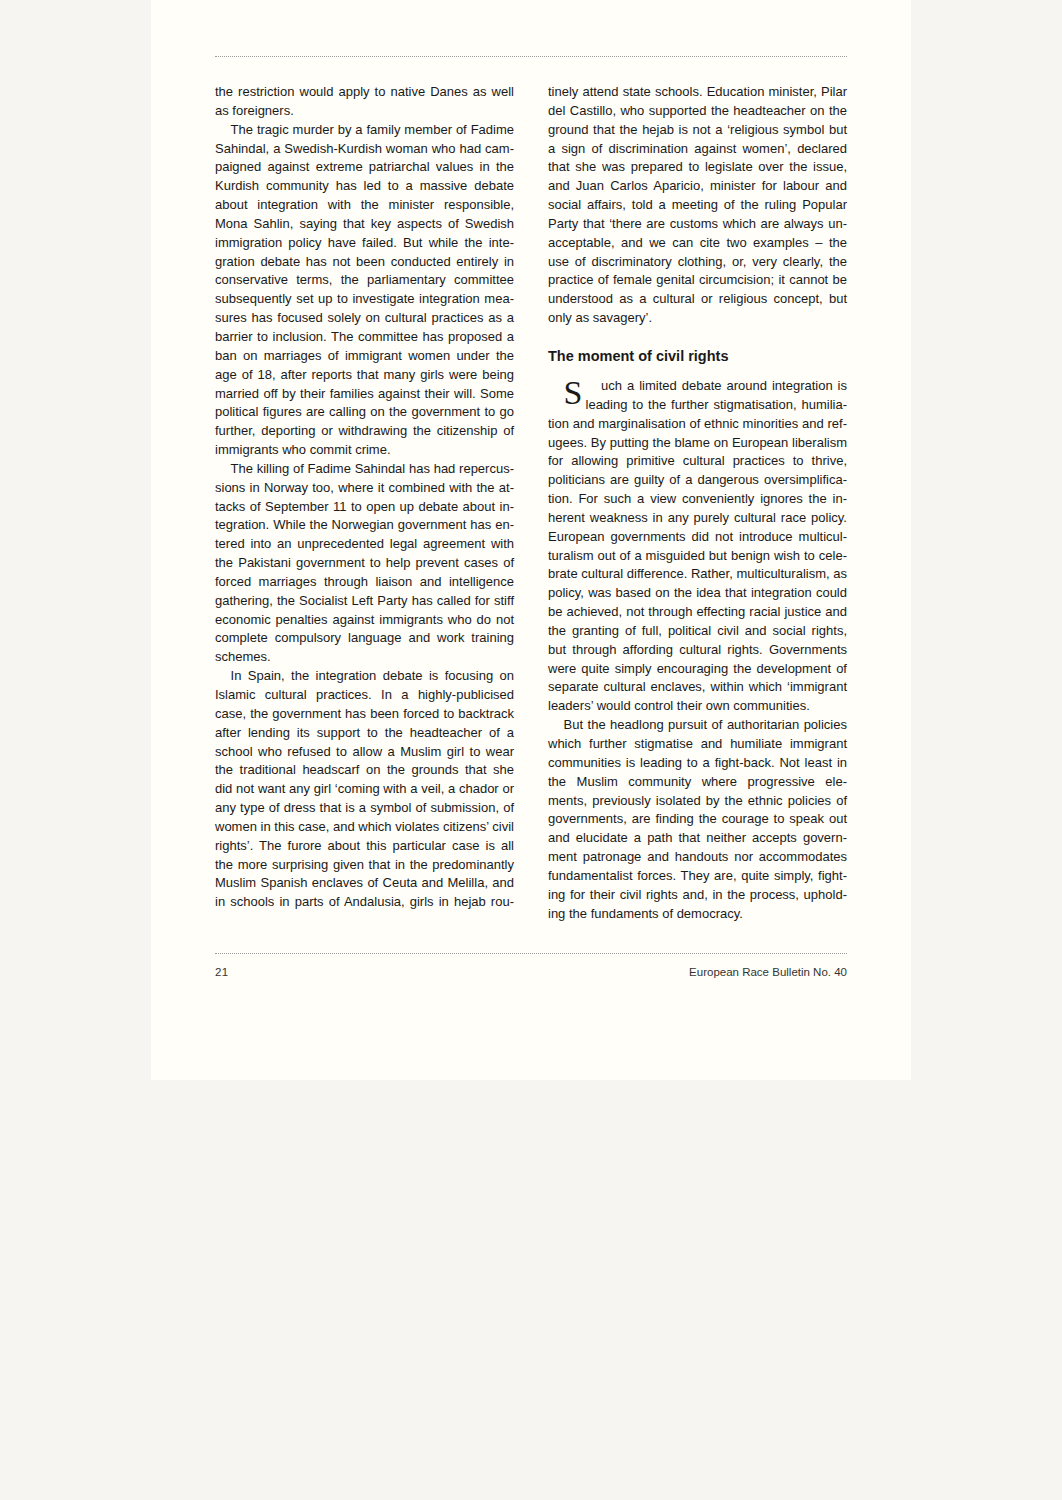the restriction would apply to native Danes as well as foreigners.
The tragic murder by a family member of Fadime Sahindal, a Swedish-Kurdish woman who had campaigned against extreme patriarchal values in the Kurdish community has led to a massive debate about integration with the minister responsible, Mona Sahlin, saying that key aspects of Swedish immigration policy have failed. But while the integration debate has not been conducted entirely in conservative terms, the parliamentary committee subsequently set up to investigate integration measures has focused solely on cultural practices as a barrier to inclusion. The committee has proposed a ban on marriages of immigrant women under the age of 18, after reports that many girls were being married off by their families against their will. Some political figures are calling on the government to go further, deporting or withdrawing the citizenship of immigrants who commit crime.
The killing of Fadime Sahindal has had repercussions in Norway too, where it combined with the attacks of September 11 to open up debate about integration. While the Norwegian government has entered into an unprecedented legal agreement with the Pakistani government to help prevent cases of forced marriages through liaison and intelligence gathering, the Socialist Left Party has called for stiff economic penalties against immigrants who do not complete compulsory language and work training schemes.
In Spain, the integration debate is focusing on Islamic cultural practices. In a highly-publicised case, the government has been forced to backtrack after lending its support to the headteacher of a school who refused to allow a Muslim girl to wear the traditional headscarf on the grounds that she did not want any girl ‘coming with a veil, a chador or any type of dress that is a symbol of submission, of women in this case, and which violates citizens’ civil rights’. The furore about this particular case is all the more surprising given that in the predominantly Muslim Spanish enclaves of Ceuta and Melilla, and in schools in parts of Andalusia, girls in hejab routinely attend state schools. Education minister, Pilar del Castillo, who supported the headteacher on the ground that the hejab is not a ‘religious symbol but a sign of discrimination against women’, declared that she was prepared to legislate over the issue, and Juan Carlos Aparicio, minister for labour and social affairs, told a meeting of the ruling Popular Party that ‘there are customs which are always unacceptable, and we can cite two examples – the use of discriminatory clothing, or, very clearly, the practice of female genital circumcision; it cannot be understood as a cultural or religious concept, but only as savagery’.
The moment of civil rights
Such a limited debate around integration is leading to the further stigmatisation, humiliation and marginalisation of ethnic minorities and refugees. By putting the blame on European liberalism for allowing primitive cultural practices to thrive, politicians are guilty of a dangerous oversimplification. For such a view conveniently ignores the inherent weakness in any purely cultural race policy. European governments did not introduce multiculturalism out of a misguided but benign wish to celebrate cultural difference. Rather, multiculturalism, as policy, was based on the idea that integration could be achieved, not through effecting racial justice and the granting of full, political civil and social rights, but through affording cultural rights. Governments were quite simply encouraging the development of separate cultural enclaves, within which ‘immigrant leaders’ would control their own communities.
But the headlong pursuit of authoritarian policies which further stigmatise and humiliate immigrant communities is leading to a fight-back. Not least in the Muslim community where progressive elements, previously isolated by the ethnic policies of governments, are finding the courage to speak out and elucidate a path that neither accepts government patronage and handouts nor accommodates fundamentalist forces. They are, quite simply, fighting for their civil rights and, in the process, upholding the fundaments of democracy.
21 European Race Bulletin No. 40